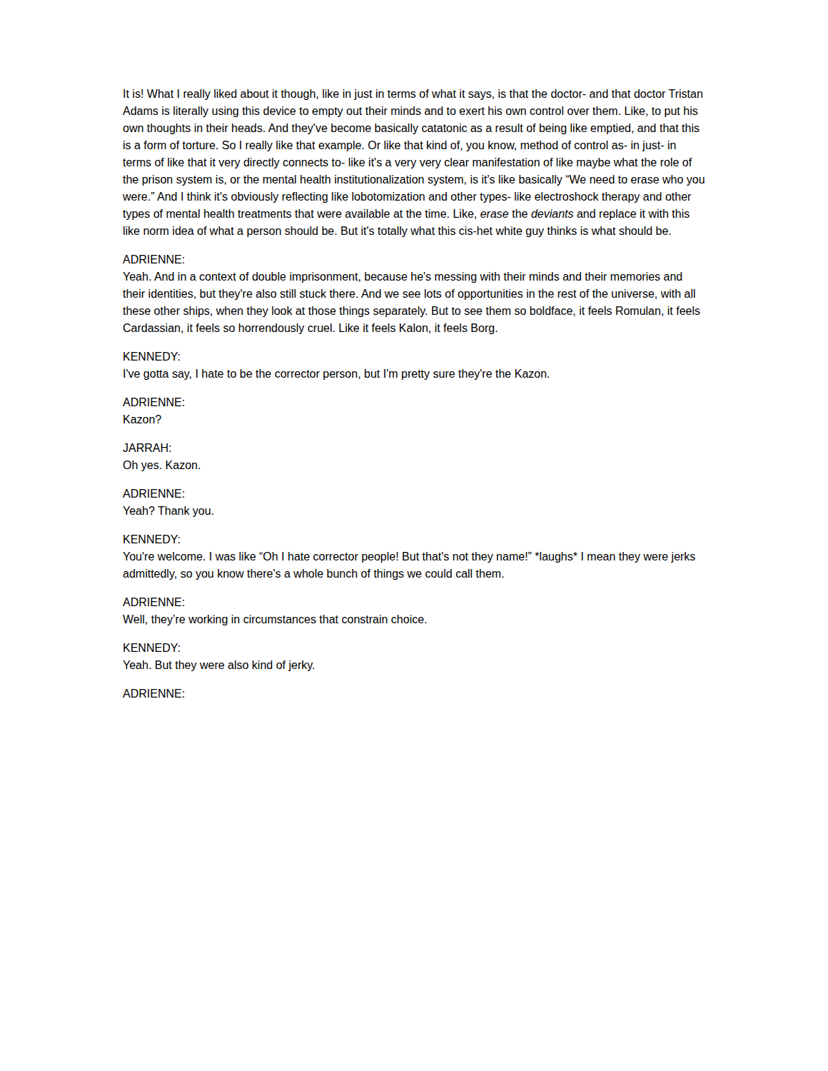It is! What I really liked about it though, like in just in terms of what it says, is that the doctor- and that doctor Tristan Adams is literally using this device to empty out their minds and to exert his own control over them. Like, to put his own thoughts in their heads. And they've become basically catatonic as a result of being like emptied, and that this is a form of torture. So I really like that example. Or like that kind of, you know, method of control as- in just- in terms of like that it very directly connects to- like it's a very very clear manifestation of like maybe what the role of the prison system is, or the mental health institutionalization system, is it's like basically “We need to erase who you were.” And I think it's obviously reflecting like lobotomization and other types- like electroshock therapy and other types of mental health treatments that were available at the time. Like, erase the deviants and replace it with this like norm idea of what a person should be. But it's totally what this cis-het white guy thinks is what should be.
ADRIENNE:
Yeah. And in a context of double imprisonment, because he's messing with their minds and their memories and their identities, but they're also still stuck there. And we see lots of opportunities in the rest of the universe, with all these other ships, when they look at those things separately. But to see them so boldface, it feels Romulan, it feels Cardassian, it feels so horrendously cruel. Like it feels Kalon, it feels Borg.
KENNEDY:
I've gotta say, I hate to be the corrector person, but I'm pretty sure they're the Kazon.
ADRIENNE:
Kazon?
JARRAH:
Oh yes. Kazon.
ADRIENNE:
Yeah? Thank you.
KENNEDY:
You're welcome. I was like “Oh I hate corrector people! But that's not they name!” *laughs* I mean they were jerks admittedly, so you know there's a whole bunch of things we could call them.
ADRIENNE:
Well, they’re working in circumstances that constrain choice.
KENNEDY:
Yeah. But they were also kind of jerky.
ADRIENNE: